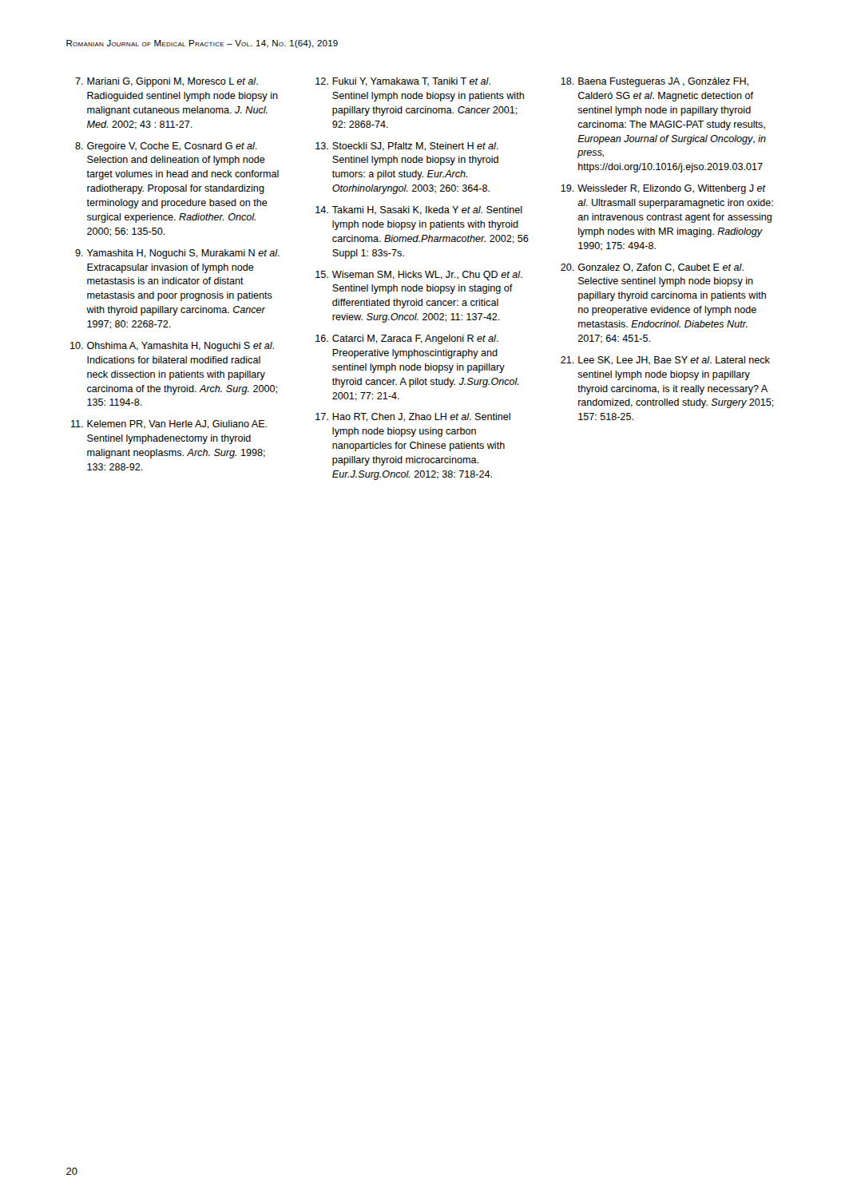Romanian Journal of Medical Practice – Vol. 14, No. 1(64), 2019
7 Mariani G, Gipponi M, Moresco L et al. Radioguided sentinel lymph node biopsy in malignant cutaneous melanoma. J. Nucl. Med. 2002; 43 : 811-27.
8 Gregoire V, Coche E, Cosnard G et al. Selection and delineation of lymph node target volumes in head and neck conformal radiotherapy. Proposal for standardizing terminology and procedure based on the surgical experience. Radiother. Oncol. 2000; 56: 135-50.
9 Yamashita H, Noguchi S, Murakami N et al. Extracapsular invasion of lymph node metastasis is an indicator of distant metastasis and poor prognosis in patients with thyroid papillary carcinoma. Cancer 1997; 80: 2268-72.
10 Ohshima A, Yamashita H, Noguchi S et al. Indications for bilateral modified radical neck dissection in patients with papillary carcinoma of the thyroid. Arch. Surg. 2000; 135: 1194-8.
11 Kelemen PR, Van Herle AJ, Giuliano AE. Sentinel lymphadenectomy in thyroid malignant neoplasms. Arch. Surg. 1998; 133: 288-92.
12 Fukui Y, Yamakawa T, Taniki T et al. Sentinel lymph node biopsy in patients with papillary thyroid carcinoma. Cancer 2001; 92: 2868-74.
13 Stoeckli SJ, Pfaltz M, Steinert H et al. Sentinel lymph node biopsy in thyroid tumors: a pilot study. Eur.Arch. Otorhinolaryngol. 2003; 260: 364-8.
14 Takami H, Sasaki K, Ikeda Y et al. Sentinel lymph node biopsy in patients with thyroid carcinoma. Biomed.Pharmacother. 2002; 56 Suppl 1: 83s-7s.
15 Wiseman SM, Hicks WL, Jr., Chu QD et al. Sentinel lymph node biopsy in staging of differentiated thyroid cancer: a critical review. Surg.Oncol. 2002; 11: 137-42.
16 Catarci M, Zaraca F, Angeloni R et al. Preoperative lymphoscintigraphy and sentinel lymph node biopsy in papillary thyroid cancer. A pilot study. J.Surg.Oncol. 2001; 77: 21-4.
17 Hao RT, Chen J, Zhao LH et al. Sentinel lymph node biopsy using carbon nanoparticles for Chinese patients with papillary thyroid microcarcinoma. Eur.J.Surg.Oncol. 2012; 38: 718-24.
18 Baena Fustegueras JA , González FH, Calderó SG et al. Magnetic detection of sentinel lymph node in papillary thyroid carcinoma: The MAGIC-PAT study results, European Journal of Surgical Oncology, in press, https://doi.org/10.1016/j.ejso.2019.03.017
19 Weissleder R, Elizondo G, Wittenberg J et al. Ultrasmall superparamagnetic iron oxide: an intravenous contrast agent for assessing lymph nodes with MR imaging. Radiology 1990; 175: 494-8.
20 Gonzalez O, Zafon C, Caubet E et al. Selective sentinel lymph node biopsy in papillary thyroid carcinoma in patients with no preoperative evidence of lymph node metastasis. Endocrinol. Diabetes Nutr. 2017; 64: 451-5.
21 Lee SK, Lee JH, Bae SY et al. Lateral neck sentinel lymph node biopsy in papillary thyroid carcinoma, is it really necessary? A randomized, controlled study. Surgery 2015; 157: 518-25.
20